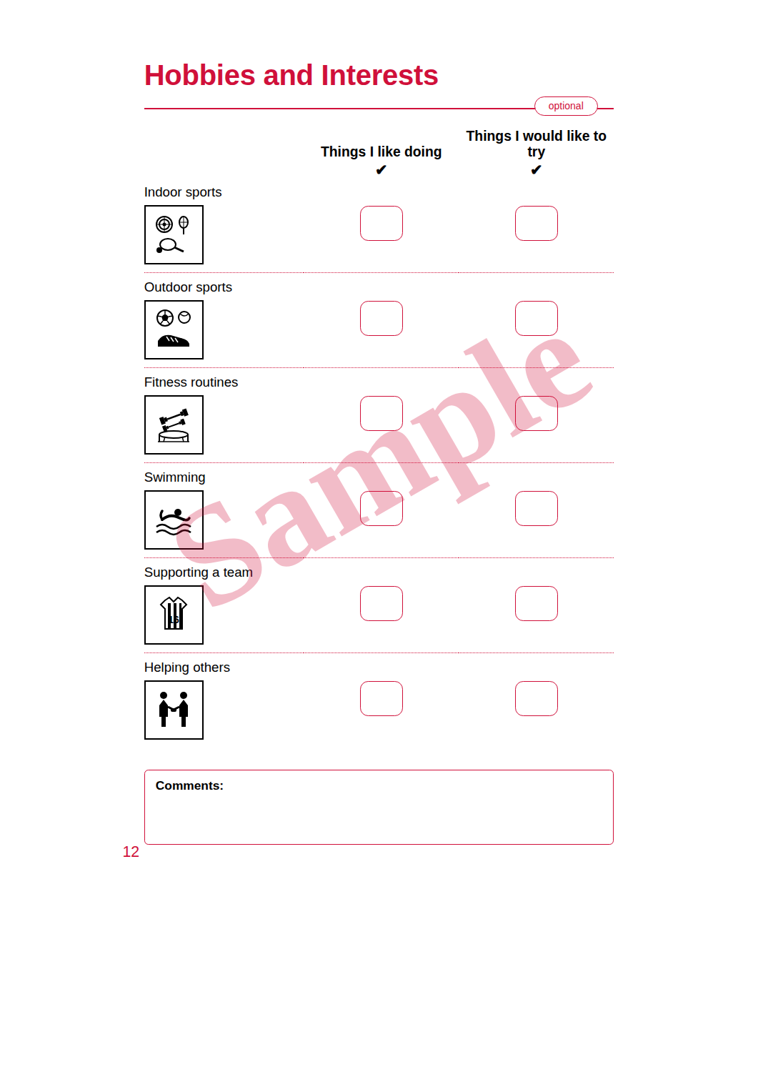Hobbies and Interests
optional
| | Things I like doing ✔ | Things I would like to try ✔ |
| --- | --- | --- |
| Indoor sports | | |
| Outdoor sports | | |
| Fitness routines | | |
| Swimming | | |
| Supporting a team 16 | | |
| Helping others | | |
Comments:
12
Sample